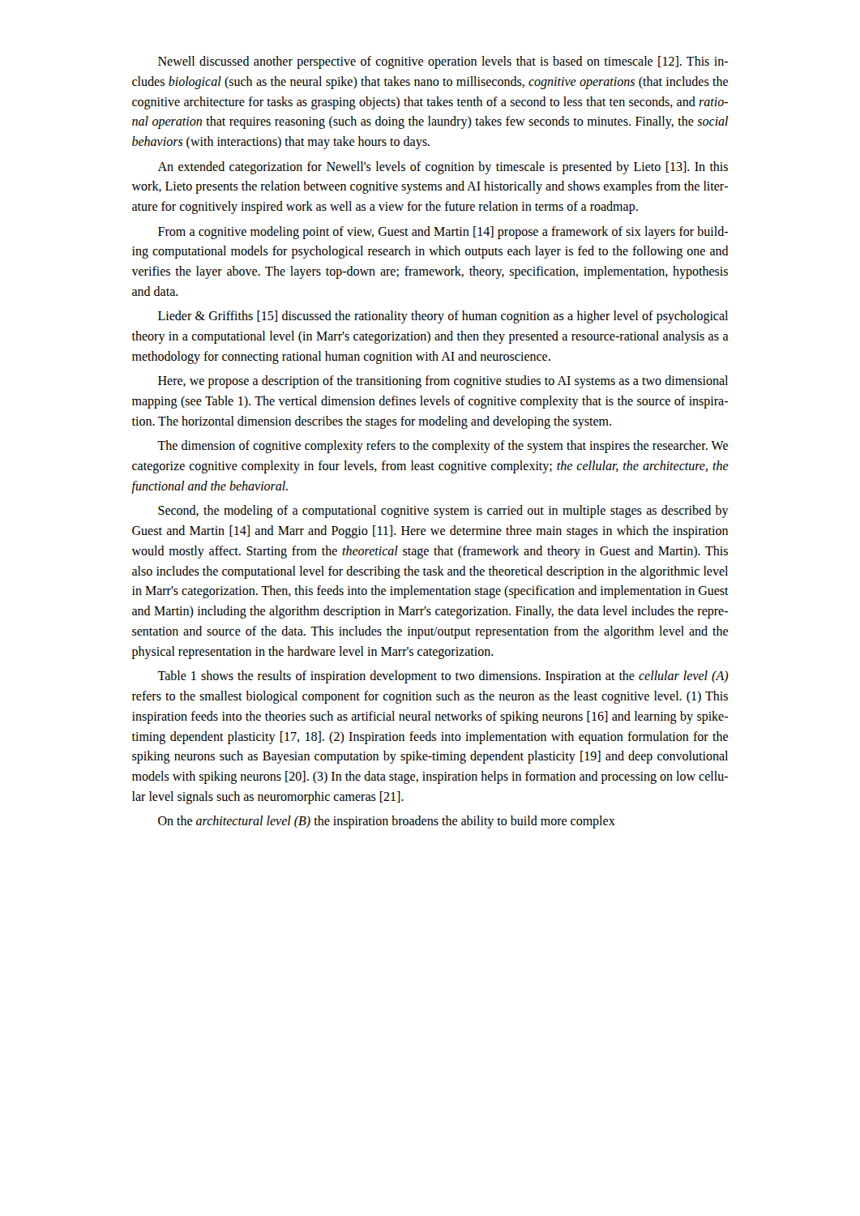Newell discussed another perspective of cognitive operation levels that is based on timescale [12]. This includes biological (such as the neural spike) that takes nano to milliseconds, cognitive operations (that includes the cognitive architecture for tasks as grasping objects) that takes tenth of a second to less that ten seconds, and rational operation that requires reasoning (such as doing the laundry) takes few seconds to minutes. Finally, the social behaviors (with interactions) that may take hours to days.
An extended categorization for Newell's levels of cognition by timescale is presented by Lieto [13]. In this work, Lieto presents the relation between cognitive systems and AI historically and shows examples from the literature for cognitively inspired work as well as a view for the future relation in terms of a roadmap.
From a cognitive modeling point of view, Guest and Martin [14] propose a framework of six layers for building computational models for psychological research in which outputs each layer is fed to the following one and verifies the layer above. The layers top-down are; framework, theory, specification, implementation, hypothesis and data.
Lieder & Griffiths [15] discussed the rationality theory of human cognition as a higher level of psychological theory in a computational level (in Marr's categorization) and then they presented a resource-rational analysis as a methodology for connecting rational human cognition with AI and neuroscience.
Here, we propose a description of the transitioning from cognitive studies to AI systems as a two dimensional mapping (see Table 1). The vertical dimension defines levels of cognitive complexity that is the source of inspiration. The horizontal dimension describes the stages for modeling and developing the system.
The dimension of cognitive complexity refers to the complexity of the system that inspires the researcher. We categorize cognitive complexity in four levels, from least cognitive complexity; the cellular, the architecture, the functional and the behavioral.
Second, the modeling of a computational cognitive system is carried out in multiple stages as described by Guest and Martin [14] and Marr and Poggio [11]. Here we determine three main stages in which the inspiration would mostly affect. Starting from the theoretical stage that (framework and theory in Guest and Martin). This also includes the computational level for describing the task and the theoretical description in the algorithmic level in Marr's categorization. Then, this feeds into the implementation stage (specification and implementation in Guest and Martin) including the algorithm description in Marr's categorization. Finally, the data level includes the representation and source of the data. This includes the input/output representation from the algorithm level and the physical representation in the hardware level in Marr's categorization.
Table 1 shows the results of inspiration development to two dimensions. Inspiration at the cellular level (A) refers to the smallest biological component for cognition such as the neuron as the least cognitive level. (1) This inspiration feeds into the theories such as artificial neural networks of spiking neurons [16] and learning by spike-timing dependent plasticity [17, 18]. (2) Inspiration feeds into implementation with equation formulation for the spiking neurons such as Bayesian computation by spike-timing dependent plasticity [19] and deep convolutional models with spiking neurons [20]. (3) In the data stage, inspiration helps in formation and processing on low cellular level signals such as neuromorphic cameras [21].
On the architectural level (B) the inspiration broadens the ability to build more complex